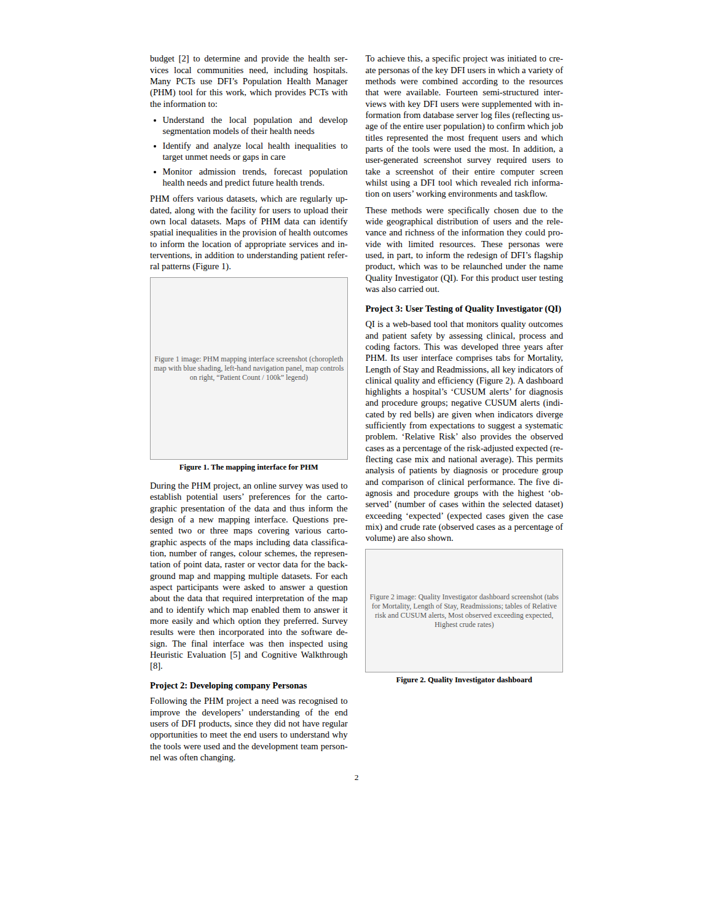budget [2] to determine and provide the health services local communities need, including hospitals. Many PCTs use DFI’s Population Health Manager (PHM) tool for this work, which provides PCTs with the information to:
Understand the local population and develop segmentation models of their health needs
Identify and analyze local health inequalities to target unmet needs or gaps in care
Monitor admission trends, forecast population health needs and predict future health trends.
PHM offers various datasets, which are regularly updated, along with the facility for users to upload their own local datasets. Maps of PHM data can identify spatial inequalities in the provision of health outcomes to inform the location of appropriate services and interventions, in addition to understanding patient referral patterns (Figure 1).
Figure 1 image: PHM mapping interface screenshot (choropleth map with blue shading, left-hand navigation panel, map controls on right, “Patient Count / 100k” legend)
Figure 1. The mapping interface for PHM
During the PHM project, an online survey was used to establish potential users’ preferences for the cartographic presentation of the data and thus inform the design of a new mapping interface. Questions presented two or three maps covering various cartographic aspects of the maps including data classification, number of ranges, colour schemes, the representation of point data, raster or vector data for the background map and mapping multiple datasets. For each aspect participants were asked to answer a question about the data that required interpretation of the map and to identify which map enabled them to answer it more easily and which option they preferred. Survey results were then incorporated into the software design. The final interface was then inspected using Heuristic Evaluation [5] and Cognitive Walkthrough [8].
Project 2: Developing company Personas
Following the PHM project a need was recognised to improve the developers’ understanding of the end users of DFI products, since they did not have regular opportunities to meet the end users to understand why the tools were used and the development team personnel was often changing.
To achieve this, a specific project was initiated to create personas of the key DFI users in which a variety of methods were combined according to the resources that were available. Fourteen semi-structured interviews with key DFI users were supplemented with information from database server log files (reflecting usage of the entire user population) to confirm which job titles represented the most frequent users and which parts of the tools were used the most. In addition, a user-generated screenshot survey required users to take a screenshot of their entire computer screen whilst using a DFI tool which revealed rich information on users’ working environments and taskflow.
These methods were specifically chosen due to the wide geographical distribution of users and the relevance and richness of the information they could provide with limited resources. These personas were used, in part, to inform the redesign of DFI’s flagship product, which was to be relaunched under the name Quality Investigator (QI). For this product user testing was also carried out.
Project 3: User Testing of Quality Investigator (QI)
QI is a web-based tool that monitors quality outcomes and patient safety by assessing clinical, process and coding factors. This was developed three years after PHM. Its user interface comprises tabs for Mortality, Length of Stay and Readmissions, all key indicators of clinical quality and efficiency (Figure 2). A dashboard highlights a hospital’s ‘CUSUM alerts’ for diagnosis and procedure groups; negative CUSUM alerts (indicated by red bells) are given when indicators diverge sufficiently from expectations to suggest a systematic problem. ‘Relative Risk’ also provides the observed cases as a percentage of the risk-adjusted expected (reflecting case mix and national average). This permits analysis of patients by diagnosis or procedure group and comparison of clinical performance. The five diagnosis and procedure groups with the highest ‘observed’ (number of cases within the selected dataset) exceeding ‘expected’ (expected cases given the case mix) and crude rate (observed cases as a percentage of volume) are also shown.
Figure 2 image: Quality Investigator dashboard screenshot (tabs for Mortality, Length of Stay, Readmissions; tables of Relative risk and CUSUM alerts, Most observed exceeding expected, Highest crude rates)
Figure 2. Quality Investigator dashboard
2